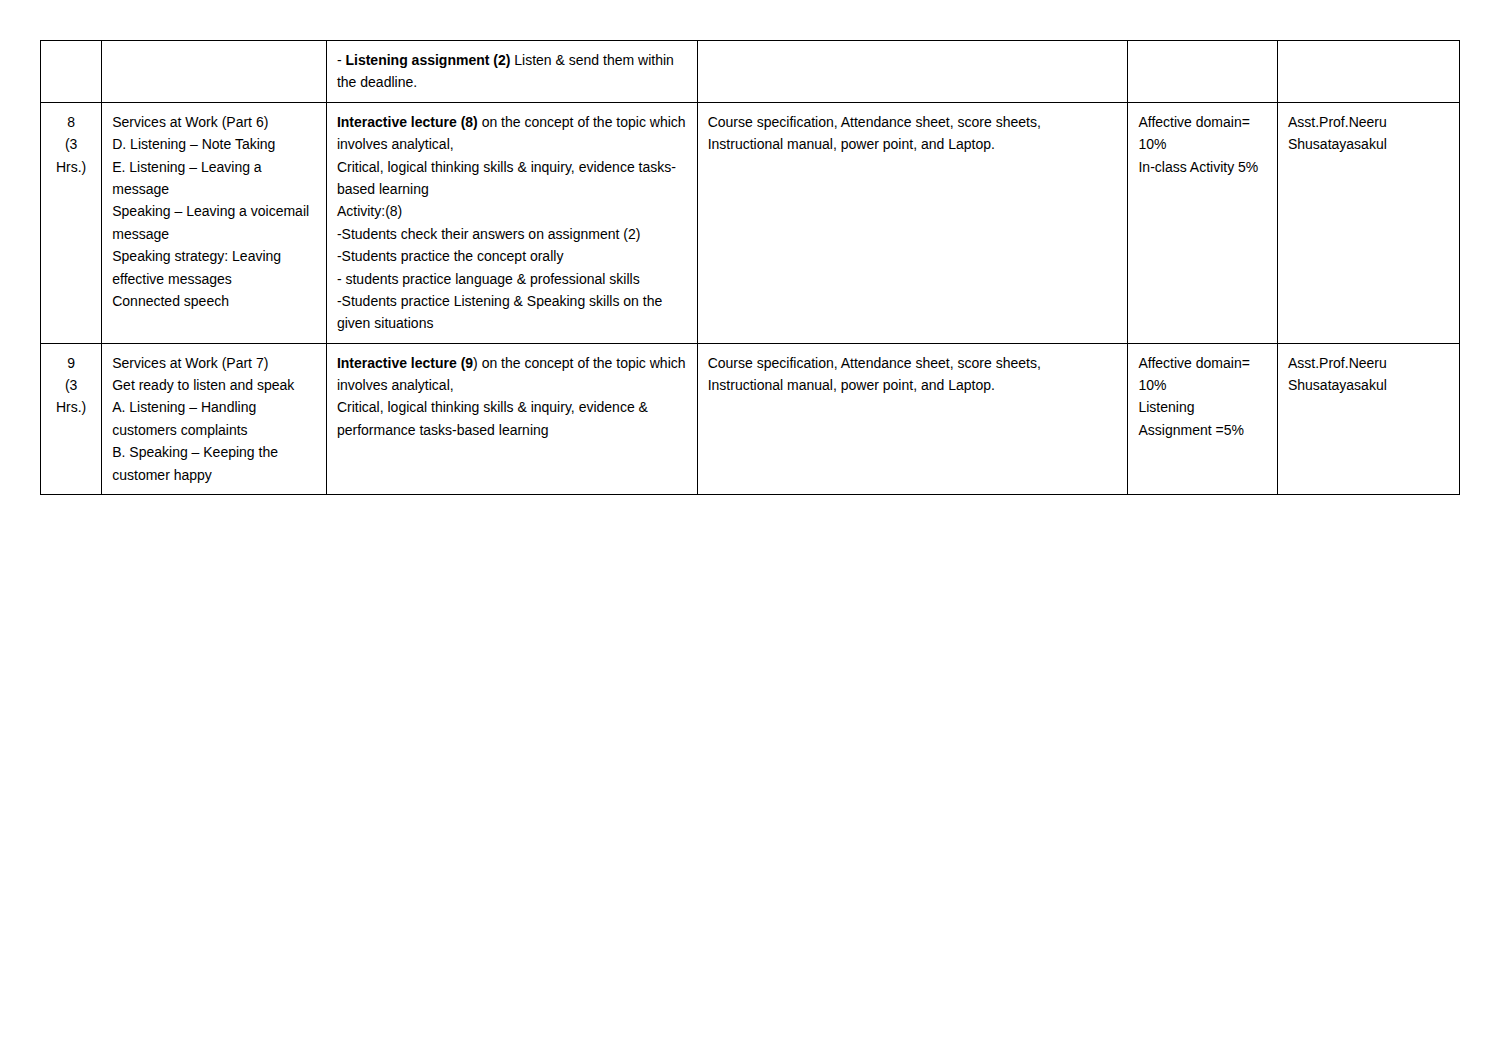| | | - Listening assignment (2) Listen & send them within the deadline. | | | |
| 8 (3 Hrs.) | Services at Work (Part 6) D. Listening – Note Taking E. Listening – Leaving a message Speaking – Leaving a voicemail message Speaking strategy: Leaving effective messages Connected speech | Interactive lecture (8) on the concept of the topic which involves analytical, Critical, logical thinking skills & inquiry, evidence tasks-based learning Activity:(8) -Students check their answers on assignment (2) -Students practice the concept orally - students practice language & professional skills -Students practice Listening & Speaking skills on the given situations | Course specification, Attendance sheet, score sheets, Instructional manual, power point, and Laptop. | Affective domain= 10% In-class Activity 5% | Asst.Prof.Neeru Shusatayasakul |
| 9 (3 Hrs.) | Services at Work (Part 7) Get ready to listen and speak A. Listening – Handling customers complaints B. Speaking – Keeping the customer happy | Interactive lecture (9 ) on the concept of the topic which involves analytical, Critical, logical thinking skills & inquiry, evidence & performance tasks-based learning | Course specification, Attendance sheet, score sheets, Instructional manual, power point, and Laptop. | Affective domain= 10% Listening Assignment =5% | Asst.Prof.Neeru Shusatayasakul |